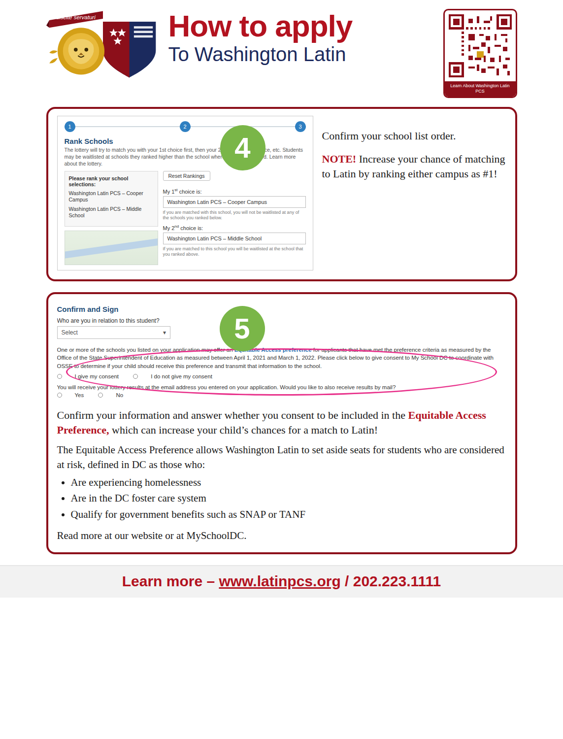discite servaturi
How to apply
To Washington Latin
Learn About Washington Latin PCS
4
1
2
3
Rank Schools
The lottery will try to match you with your 1st choice first, then your 2nd choice, 3rd choice, etc. Students may be waitlisted at schools they ranked higher than the school where they are matched. Learn more about the lottery.
Please rank your school selections:
Washington Latin PCS – Cooper Campus
Washington Latin PCS – Middle School
Reset Rankings
My 1st choice is:
Washington Latin PCS – Cooper Campus
If you are matched with this school, you will not be waitlisted at any of the schools you ranked below.
My 2nd choice is:
Washington Latin PCS – Middle School
If you are matched to this school you will be waitlisted at the school that you ranked above.
Confirm your school list order.
NOTE! Increase your chance of matching to Latin by ranking either campus as #1!
5
Confirm and Sign
Who are you in relation to this student?
Select▾
One or more of the schools you listed on your application may offer an Equitable Access preference for applicants that have met the preference criteria as measured by the Office of the State Superintendent of Education as measured between April 1, 2021 and March 1, 2022. Please click below to give consent to My School DC to coordinate with OSSE to determine if your child should receive this preference and transmit that information to the school.
I give my consent I do not give my consent
You will receive your lottery results at the email address you entered on your application. Would you like to also receive results by mail?
Yes No
Confirm your information and answer whether you consent to be included in the Equitable Access Preference, which can increase your child’s chances for a match to Latin!
The Equitable Access Preference allows Washington Latin to set aside seats for students who are considered at risk, defined in DC as those who:
Are experiencing homelessness
Are in the DC foster care system
Qualify for government benefits such as SNAP or TANF
Read more at our website or at MySchoolDC.
Learn more – www.latinpcs.org / 202.223.1111